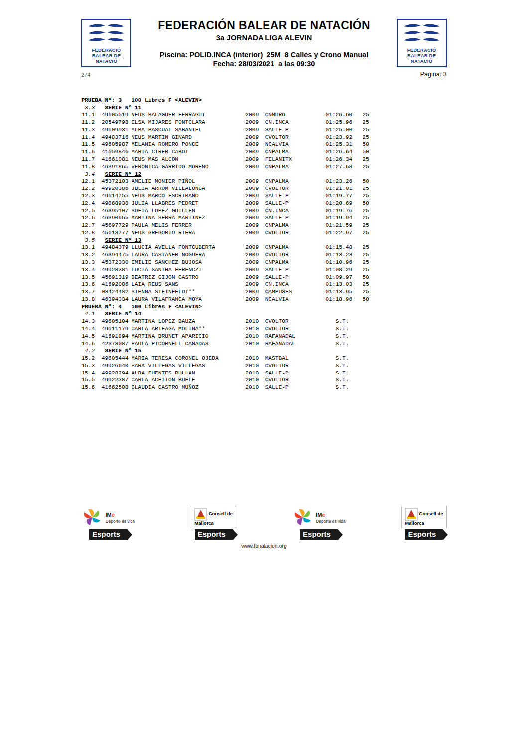FEDERACIÓ
BALEAR DE
NATACIÓ
FEDERACIÓ
BALEAR DE
NATACIÓ
FEDERACIÓN BALEAR DE NATACIÓN
3a JORNADA LIGA ALEVIN
Piscina: POLID.INCA (interior) 25M 8 Calles y Crono Manual
Fecha: 28/03/2021 a las 09:30
274
Pagina: 3
PRUEBA Nº: 3   100 Libres F <ALEVIN>
 3.3   SERIE Nº 11
11.1  49605519 NEUS BALAGUER FERRAGUT            2009  CNMURO            01:26.60   25
11.2  20549798 ELSA MIJARES FONTCLARA            2009  CN.INCA           01:25.96   25
11.3  49609931 ALBA PASCUAL SABANIEL             2009  SALLE-P           01:25.00   25
11.4  49483716 NEUS MARTIN GINARD                2009  CVOLTOR           01:23.92   25
11.5  49605987 MELANIA ROMERO PONCE              2009  NCALVIA           01:25.31   50
11.6  41659846 MARIA CIRER CABOT                 2009  CNPALMA           01:26.64   50
11.7  41661081 NEUS MAS ALCON                    2009  FELANITX          01:26.34   25
11.8  46391865 VERONICA GARRIDO MORENO           2009  CNPALMA           01:27.68   25
 3.4   SERIE Nº 12
12.1  45372103 AMELIE MONIER PIÑOL               2009  CNPALMA           01:23.26   50
12.2  49920386 JULIA ARROM VILLALONGA            2009  CVOLTOR           01:21.01   25
12.3  49614755 NEUS MARCO ESCRIBANO              2009  SALLE-P           01:19.77   25
12.4  49868938 JULIA LLABRES PEDRET              2009  SALLE-P           01:20.69   50
12.5  46395107 SOFIA LOPEZ GUILLEN               2009  CN.INCA           01:19.76   25
12.6  46390955 MARTINA SERRA MARTINEZ            2009  SALLE-P           01:19.94   25
12.7  45697729 PAULA MELIS FERRER                2009  CNPALMA           01:21.59   25
12.8  45613777 NEUS GREGORIO RIERA               2009  CVOLTOR           01:22.97   25
 3.5   SERIE Nº 13
13.1  49484379 LLUCIA AVELLA FONTCUBERTA         2009  CNPALMA           01:15.48   25
13.2  46394475 LAURA CASTAÑER NOGUERA            2009  CVOLTOR           01:13.23   25
13.3  45372330 EMILIE SANCHEZ BUJOSA             2009  CNPALMA           01:10.96   25
13.4  49928381 LUCIA SANTHA FERENCZI             2009  SALLE-P           01:08.29   25
13.5  45691319 BEATRIZ GIJON CASTRO              2009  SALLE-P           01:09.97   50
13.6  41692086 LAIA REUS SANS                    2009  CN.INCA           01:13.03   25
13.7  08424482 SIENNA STEINFELDT**               2009  CAMPUSES          01:13.95   25
13.8  46394334 LAURA VILAFRANCA MOYA             2009  NCALVIA           01:18.96   50
PRUEBA Nº: 4   100 Libres F <ALEVIN>
 4.1   SERIE Nº 14
14.3  49605104 MARTINA LOPEZ BAUZA               2010  CVOLTOR              S.T.
14.4  49611179 CARLA ARTEAGA MOLINA**            2010  CVOLTOR              S.T.
14.5  41691894 MARTINA BRUNET APARICIO           2010  RAFANADAL            S.T.
14.6  42378087 PAULA PICORNELL CAÑADAS           2010  RAFANADAL            S.T.
 4.2   SERIE Nº 15
15.2  49605444 MARIA TERESA CORONEL OJEDA        2010  MASTBAL              S.T.
15.3  49926640 SARA VILLEGAS VILLEGAS            2010  CVOLTOR              S.T.
15.4  49928294 ALBA FUENTES RULLAN               2010  SALLE-P              S.T.
15.5  49922387 CARLA ACEITON BUELE               2010  CVOLTOR              S.T.
15.6  41662508 CLAUDIA CASTRO MUÑOZ              2010  SALLE-P              S.T.
IMe
Deporte es vida
Esports
Consell de
Mallorca
Esports
IMe
Deporte es vida
Esports
Consell de
Mallorca
Esports
www.fbnatacion.org